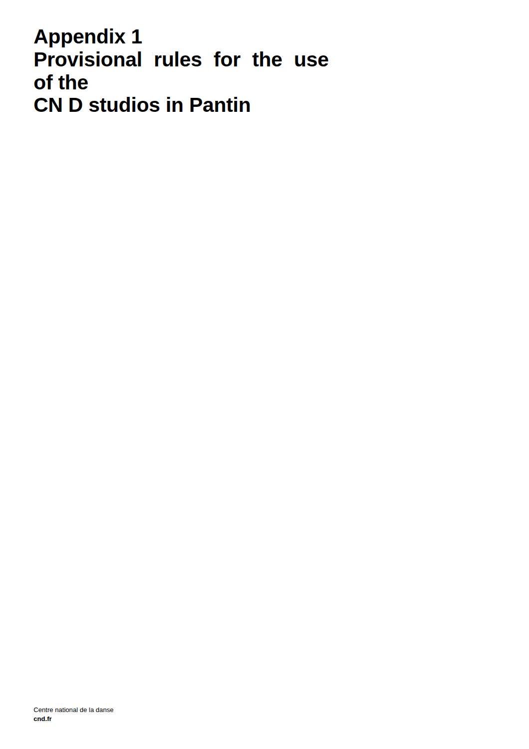Appendix 1 Provisional rules for the use of the CN D studios in Pantin
Centre national de la danse
cnd.fr